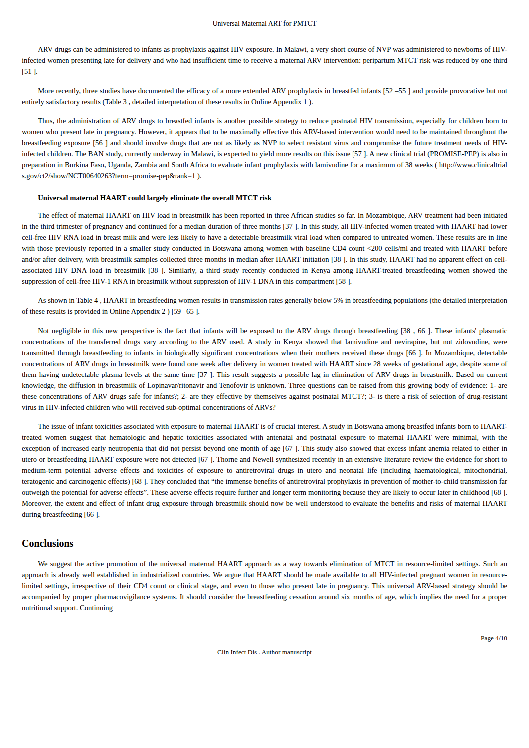Universal Maternal ART for PMTCT
ARV drugs can be administered to infants as prophylaxis against HIV exposure. In Malawi, a very short course of NVP was administered to newborns of HIV-infected women presenting late for delivery and who had insufficient time to receive a maternal ARV intervention: peripartum MTCT risk was reduced by one third [51 ].
More recently, three studies have documented the efficacy of a more extended ARV prophylaxis in breastfed infants [52 –55 ] and provide provocative but not entirely satisfactory results (Table 3 , detailed interpretation of these results in Online Appendix 1 ).
Thus, the administration of ARV drugs to breastfed infants is another possible strategy to reduce postnatal HIV transmission, especially for children born to women who present late in pregnancy. However, it appears that to be maximally effective this ARV-based intervention would need to be maintained throughout the breastfeeding exposure [56 ] and should involve drugs that are not as likely as NVP to select resistant virus and compromise the future treatment needs of HIV-infected children. The BAN study, currently underway in Malawi, is expected to yield more results on this issue [57 ]. A new clinical trial (PROMISE-PEP) is also in preparation in Burkina Faso, Uganda, Zambia and South Africa to evaluate infant prophylaxis with lamivudine for a maximum of 38 weeks ( http://www.clinicaltrials.gov/ct2/show/NCT00640263?term=promise-pep&rank=1 ).
Universal maternal HAART could largely eliminate the overall MTCT risk
The effect of maternal HAART on HIV load in breastmilk has been reported in three African studies so far. In Mozambique, ARV treatment had been initiated in the third trimester of pregnancy and continued for a median duration of three months [37 ]. In this study, all HIV-infected women treated with HAART had lower cell-free HIV RNA load in breast milk and were less likely to have a detectable breastmilk viral load when compared to untreated women. These results are in line with those previously reported in a smaller study conducted in Botswana among women with baseline CD4 count <200 cells/ml and treated with HAART before and/or after delivery, with breastmilk samples collected three months in median after HAART initiation [38 ]. In this study, HAART had no apparent effect on cell-associated HIV DNA load in breastmilk [38 ]. Similarly, a third study recently conducted in Kenya among HAART-treated breastfeeding women showed the suppression of cell-free HIV-1 RNA in breastmilk without suppression of HIV-1 DNA in this compartment [58 ].
As shown in Table 4 , HAART in breastfeeding women results in transmission rates generally below 5% in breastfeeding populations (the detailed interpretation of these results is provided in Online Appendix 2 ) [59 –65 ].
Not negligible in this new perspective is the fact that infants will be exposed to the ARV drugs through breastfeeding [38 , 66 ]. These infants' plasmatic concentrations of the transferred drugs vary according to the ARV used. A study in Kenya showed that lamivudine and nevirapine, but not zidovudine, were transmitted through breastfeeding to infants in biologically significant concentrations when their mothers received these drugs [66 ]. In Mozambique, detectable concentrations of ARV drugs in breastmilk were found one week after delivery in women treated with HAART since 28 weeks of gestational age, despite some of them having undetectable plasma levels at the same time [37 ]. This result suggests a possible lag in elimination of ARV drugs in breastmilk. Based on current knowledge, the diffusion in breastmilk of Lopinavar/ritonavir and Tenofovir is unknown. Three questions can be raised from this growing body of evidence: 1- are these concentrations of ARV drugs safe for infants?; 2- are they effective by themselves against postnatal MTCT?; 3- is there a risk of selection of drug-resistant virus in HIV-infected children who will received sub-optimal concentrations of ARVs?
The issue of infant toxicities associated with exposure to maternal HAART is of crucial interest. A study in Botswana among breastfed infants born to HAART-treated women suggest that hematologic and hepatic toxicities associated with antenatal and postnatal exposure to maternal HAART were minimal, with the exception of increased early neutropenia that did not persist beyond one month of age [67 ]. This study also showed that excess infant anemia related to either in utero or breastfeeding HAART exposure were not detected [67 ]. Thorne and Newell synthesized recently in an extensive literature review the evidence for short to medium-term potential adverse effects and toxicities of exposure to antiretroviral drugs in utero and neonatal life (including haematological, mitochondrial, teratogenic and carcinogenic effects) [68 ]. They concluded that “the immense benefits of antiretroviral prophylaxis in prevention of mother-to-child transmission far outweigh the potential for adverse effects”. These adverse effects require further and longer term monitoring because they are likely to occur later in childhood [68 ]. Moreover, the extent and effect of infant drug exposure through breastmilk should now be well understood to evaluate the benefits and risks of maternal HAART during breastfeeding [66 ].
Conclusions
We suggest the active promotion of the universal maternal HAART approach as a way towards elimination of MTCT in resource-limited settings. Such an approach is already well established in industrialized countries. We argue that HAART should be made available to all HIV-infected pregnant women in resource-limited settings, irrespective of their CD4 count or clinical stage, and even to those who present late in pregnancy. This universal ARV-based strategy should be accompanied by proper pharmacovigilance systems. It should consider the breastfeeding cessation around six months of age, which implies the need for a proper nutritional support. Continuing
Page 4/10
Clin Infect Dis . Author manuscript